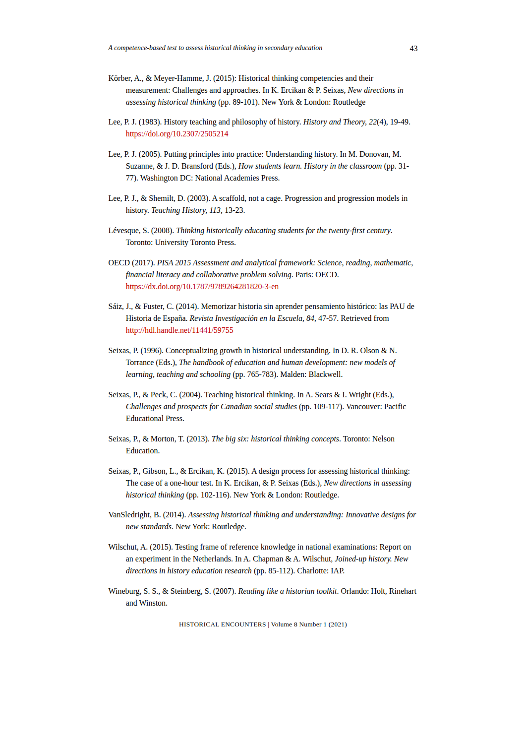A competence-based test to assess historical thinking in secondary education
43
Körber, A., & Meyer-Hamme, J. (2015): Historical thinking competencies and their measurement: Challenges and approaches. In K. Ercikan & P. Seixas, New directions in assessing historical thinking (pp. 89-101). New York & London: Routledge
Lee, P. J. (1983). History teaching and philosophy of history. History and Theory, 22(4), 19-49. https://doi.org/10.2307/2505214
Lee, P. J. (2005). Putting principles into practice: Understanding history. In M. Donovan, M. Suzanne, & J. D. Bransford (Eds.), How students learn. History in the classroom (pp. 31-77). Washington DC: National Academies Press.
Lee, P. J., & Shemilt, D. (2003). A scaffold, not a cage. Progression and progression models in history. Teaching History, 113, 13-23.
Lévesque, S. (2008). Thinking historically educating students for the twenty-first century. Toronto: University Toronto Press.
OECD (2017). PISA 2015 Assessment and analytical framework: Science, reading, mathematic, financial literacy and collaborative problem solving. Paris: OECD. https://dx.doi.org/10.1787/9789264281820-3-en
Sáiz, J., & Fuster, C. (2014). Memorizar historia sin aprender pensamiento histórico: las PAU de Historia de España. Revista Investigación en la Escuela, 84, 47-57. Retrieved from http://hdl.handle.net/11441/59755
Seixas, P. (1996). Conceptualizing growth in historical understanding. In D. R. Olson & N. Torrance (Eds.), The handbook of education and human development: new models of learning, teaching and schooling (pp. 765-783). Malden: Blackwell.
Seixas, P., & Peck, C. (2004). Teaching historical thinking. In A. Sears & I. Wright (Eds.), Challenges and prospects for Canadian social studies (pp. 109-117). Vancouver: Pacific Educational Press.
Seixas, P., & Morton, T. (2013). The big six: historical thinking concepts. Toronto: Nelson Education.
Seixas, P., Gibson, L., & Ercikan, K. (2015). A design process for assessing historical thinking: The case of a one-hour test. In K. Ercikan, & P. Seixas (Eds.), New directions in assessing historical thinking (pp. 102-116). New York & London: Routledge.
VanSledright, B. (2014). Assessing historical thinking and understanding: Innovative designs for new standards. New York: Routledge.
Wilschut, A. (2015). Testing frame of reference knowledge in national examinations: Report on an experiment in the Netherlands. In A. Chapman & A. Wilschut, Joined-up history. New directions in history education research (pp. 85-112). Charlotte: IAP.
Wineburg, S. S., & Steinberg, S. (2007). Reading like a historian toolkit. Orlando: Holt, Rinehart and Winston.
HISTORICAL ENCOUNTERS | Volume 8 Number 1 (2021)